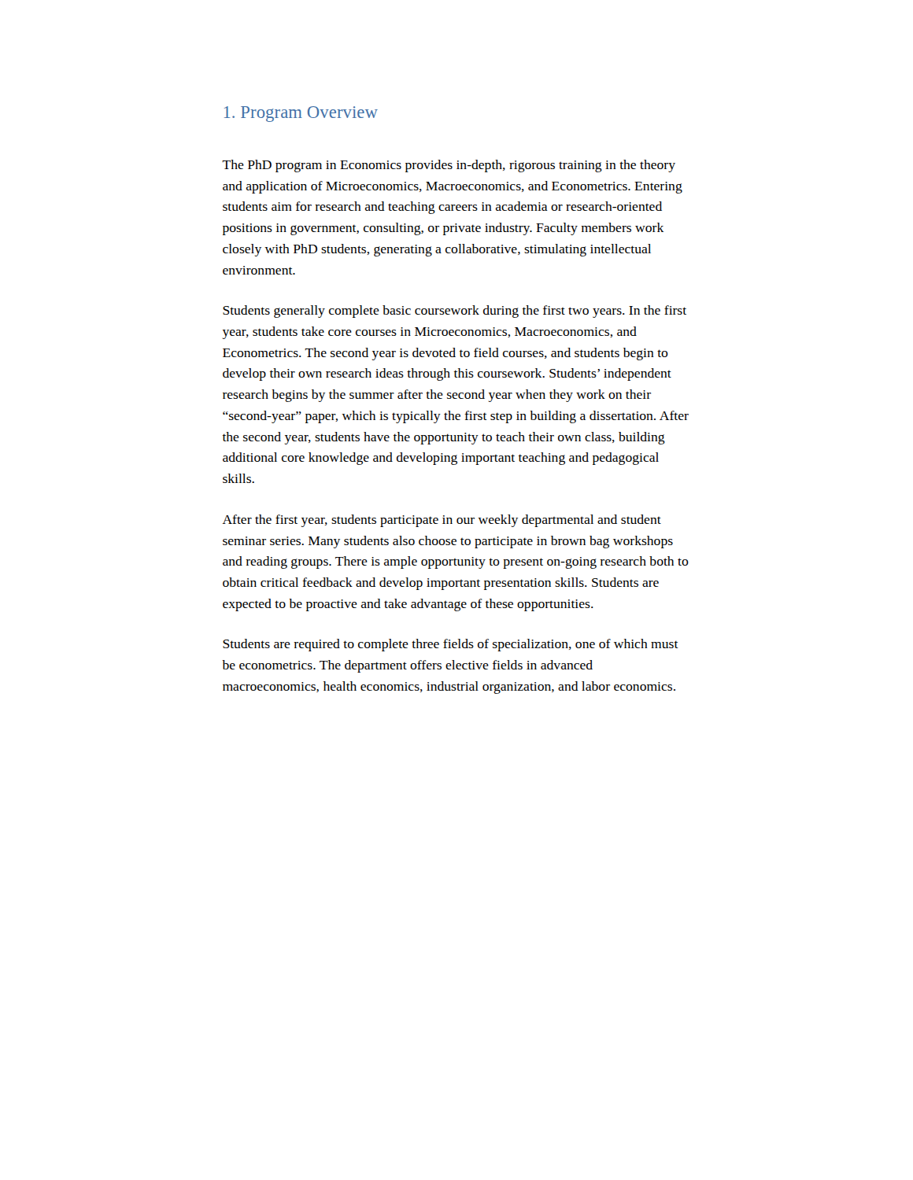1. Program Overview
The PhD program in Economics provides in-depth, rigorous training in the theory and application of Microeconomics, Macroeconomics, and Econometrics. Entering students aim for research and teaching careers in academia or research-oriented positions in government, consulting, or private industry. Faculty members work closely with PhD students, generating a collaborative, stimulating intellectual environment.
Students generally complete basic coursework during the first two years. In the first year, students take core courses in Microeconomics, Macroeconomics, and Econometrics. The second year is devoted to field courses, and students begin to develop their own research ideas through this coursework. Students’ independent research begins by the summer after the second year when they work on their “second-year” paper, which is typically the first step in building a dissertation. After the second year, students have the opportunity to teach their own class, building additional core knowledge and developing important teaching and pedagogical skills.
After the first year, students participate in our weekly departmental and student seminar series. Many students also choose to participate in brown bag workshops and reading groups. There is ample opportunity to present on-going research both to obtain critical feedback and develop important presentation skills. Students are expected to be proactive and take advantage of these opportunities.
Students are required to complete three fields of specialization, one of which must be econometrics. The department offers elective fields in advanced macroeconomics, health economics, industrial organization, and labor economics.